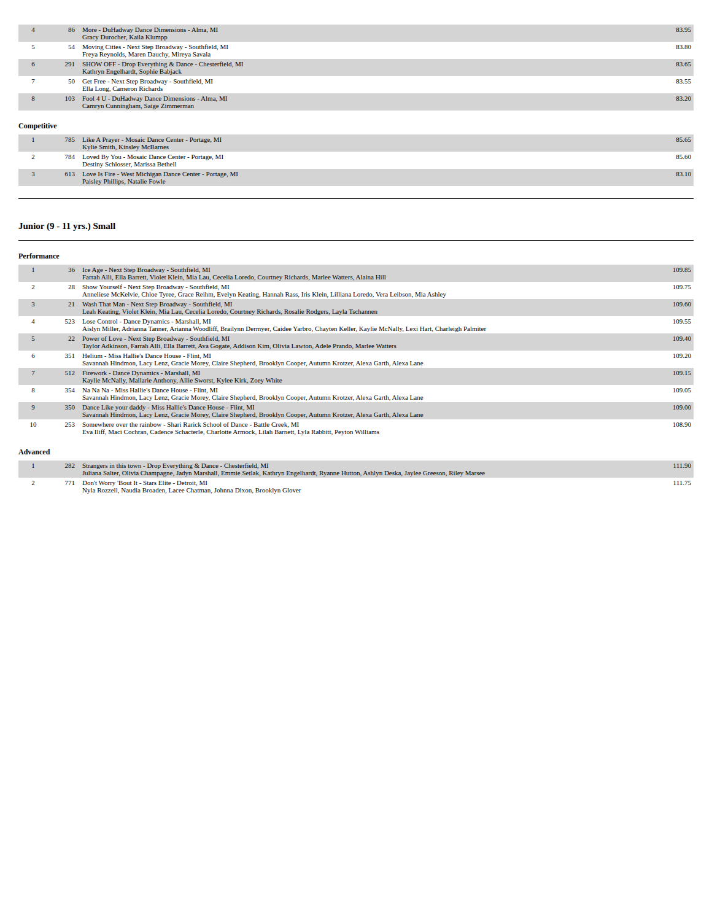| 4 | 86 | More - DuHadway Dance Dimensions - Alma, MI Gracy Durocher, Kaila Klumpp | 83.95 |
| 5 | 54 | Moving Cities - Next Step Broadway - Southfield, MI Freya Reynolds, Maren Dauchy, Mireya Savala | 83.80 |
| 6 | 291 | SHOW OFF - Drop Everything & Dance - Chesterfield, MI Kathryn Engelhardt, Sophie Babjack | 83.65 |
| 7 | 50 | Get Free - Next Step Broadway - Southfield, MI Ella Long, Cameron Richards | 83.55 |
| 8 | 103 | Fool 4 U - DuHadway Dance Dimensions - Alma, MI Camryn Cunningham, Saige Zimmerman | 83.20 |
Competitive
| 1 | 785 | Like A Prayer - Mosaic Dance Center - Portage, MI Kylie Smith, Kinsley McBarnes | 85.65 |
| 2 | 784 | Loved By You - Mosaic Dance Center - Portage, MI Destiny Schlosser, Marissa Bethell | 85.60 |
| 3 | 613 | Love Is Fire - West Michigan Dance Center - Portage, MI Paisley Phillips, Natalie Fowle | 83.10 |
Junior (9 - 11 yrs.) Small
Performance
| 1 | 36 | Ice Age - Next Step Broadway - Southfield, MI Farrah Alli, Ella Barrett, Violet Klein, Mia Lau, Cecelia Loredo, Courtney Richards, Marlee Watters, Alaina Hill | 109.85 |
| 2 | 28 | Show Yourself - Next Step Broadway - Southfield, MI Anneliese McKelvie, Chloe Tyree, Grace Reihm, Evelyn Keating, Hannah Rass, Iris Klein, Lilliana Loredo, Vera Leibson, Mia Ashley | 109.75 |
| 3 | 21 | Wash That Man - Next Step Broadway - Southfield, MI Leah Keating, Violet Klein, Mia Lau, Cecelia Loredo, Courtney Richards, Rosalie Rodgers, Layla Tschannen | 109.60 |
| 4 | 523 | Lose Control - Dance Dynamics - Marshall, MI Aislyn Miller, Adrianna Tanner, Arianna Woodliff, Brailynn Dermyer, Caidee Yarbro, Chayten Keller, Kaylie McNally, Lexi Hart, Charleigh Palmiter | 109.55 |
| 5 | 22 | Power of Love - Next Step Broadway - Southfield, MI Taylor Adkinson, Farrah Alli, Ella Barrett, Ava Gogate, Addison Kim, Olivia Lawton, Adele Prando, Marlee Watters | 109.40 |
| 6 | 351 | Helium - Miss Hallie's Dance House - Flint, MI Savannah Hindmon, Lacy Lenz, Gracie Morey, Claire Shepherd, Brooklyn Cooper, Autumn Krotzer, Alexa Garth, Alexa Lane | 109.20 |
| 7 | 512 | Firework - Dance Dynamics - Marshall, MI Kaylie McNally, Mallarie Anthony, Allie Sworst, Kylee Kirk, Zoey White | 109.15 |
| 8 | 354 | Na Na Na - Miss Hallie's Dance House - Flint, MI Savannah Hindmon, Lacy Lenz, Gracie Morey, Claire Shepherd, Brooklyn Cooper, Autumn Krotzer, Alexa Garth, Alexa Lane | 109.05 |
| 9 | 350 | Dance Like your daddy - Miss Hallie's Dance House - Flint, MI Savannah Hindmon, Lacy Lenz, Gracie Morey, Claire Shepherd, Brooklyn Cooper, Autumn Krotzer, Alexa Garth, Alexa Lane | 109.00 |
| 10 | 253 | Somewhere over the rainbow - Shari Rarick School of Dance - Battle Creek, MI Eva Iliff, Maci Cochran, Cadence Schacterle, Charlotte Armock, Lilah Barnett, Lyla Rabbitt, Peyton Williams | 108.90 |
Advanced
| 1 | 282 | Strangers in this town - Drop Everything & Dance - Chesterfield, MI Juliana Salter, Olivia Champagne, Jadyn Marshall, Emmie Setlak, Kathryn Engelhardt, Ryanne Hutton, Ashlyn Deska, Jaylee Greeson, Riley Marsee | 111.90 |
| 2 | 771 | Don't Worry 'Bout It - Stars Elite - Detroit, MI Nyla Rozzell, Naudia Broaden, Lacee Chatman, Johnna Dixon, Brooklyn Glover | 111.75 |